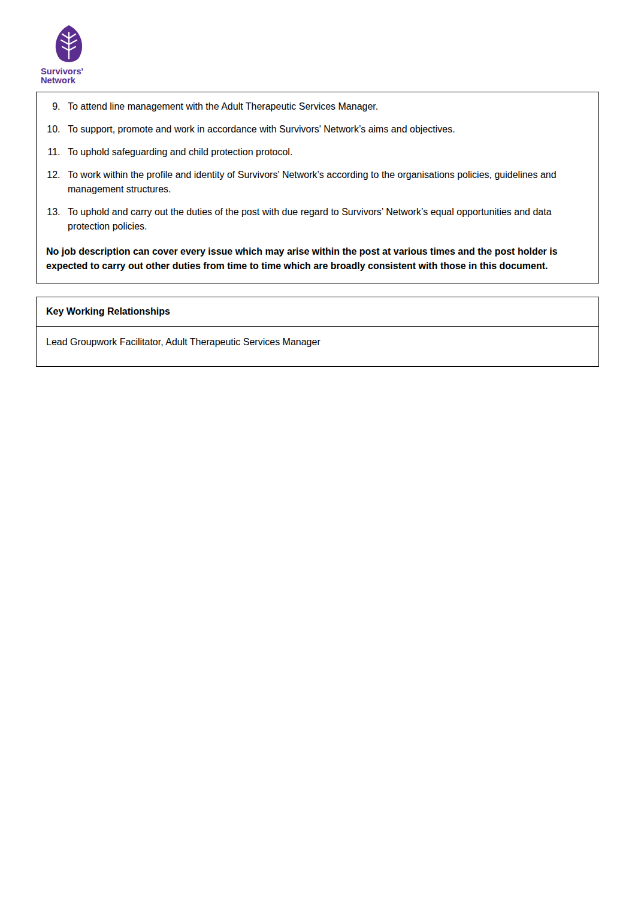Survivors'
Network
To attend line management with the Adult Therapeutic Services Manager.
To support, promote and work in accordance with Survivors' Network’s aims and objectives.
To uphold safeguarding and child protection protocol.
To work within the profile and identity of Survivors' Network’s according to the organisations policies, guidelines and management structures.
To uphold and carry out the duties of the post with due regard to Survivors’ Network’s equal opportunities and data protection policies.
No job description can cover every issue which may arise within the post at various times and the post holder is expected to carry out other duties from time to time which are broadly consistent with those in this document.
Key Working Relationships
Lead Groupwork Facilitator, Adult Therapeutic Services Manager